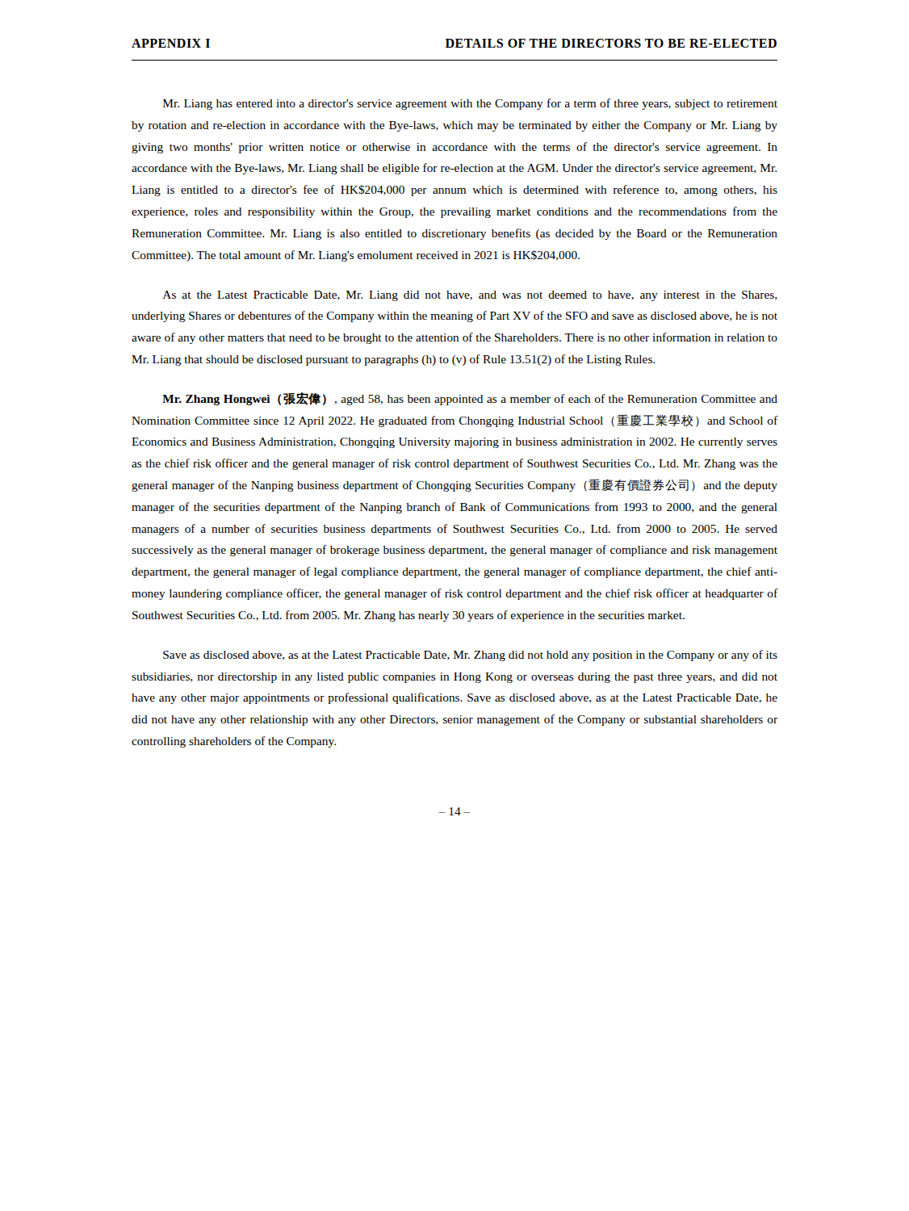APPENDIX I DETAILS OF THE DIRECTORS TO BE RE-ELECTED
Mr. Liang has entered into a director's service agreement with the Company for a term of three years, subject to retirement by rotation and re-election in accordance with the Bye-laws, which may be terminated by either the Company or Mr. Liang by giving two months' prior written notice or otherwise in accordance with the terms of the director's service agreement. In accordance with the Bye-laws, Mr. Liang shall be eligible for re-election at the AGM. Under the director's service agreement, Mr. Liang is entitled to a director's fee of HK$204,000 per annum which is determined with reference to, among others, his experience, roles and responsibility within the Group, the prevailing market conditions and the recommendations from the Remuneration Committee. Mr. Liang is also entitled to discretionary benefits (as decided by the Board or the Remuneration Committee). The total amount of Mr. Liang's emolument received in 2021 is HK$204,000.
As at the Latest Practicable Date, Mr. Liang did not have, and was not deemed to have, any interest in the Shares, underlying Shares or debentures of the Company within the meaning of Part XV of the SFO and save as disclosed above, he is not aware of any other matters that need to be brought to the attention of the Shareholders. There is no other information in relation to Mr. Liang that should be disclosed pursuant to paragraphs (h) to (v) of Rule 13.51(2) of the Listing Rules.
Mr. Zhang Hongwei（張宏偉）, aged 58, has been appointed as a member of each of the Remuneration Committee and Nomination Committee since 12 April 2022. He graduated from Chongqing Industrial School（重慶工業學校）and School of Economics and Business Administration, Chongqing University majoring in business administration in 2002. He currently serves as the chief risk officer and the general manager of risk control department of Southwest Securities Co., Ltd. Mr. Zhang was the general manager of the Nanping business department of Chongqing Securities Company（重慶有價證券公司）and the deputy manager of the securities department of the Nanping branch of Bank of Communications from 1993 to 2000, and the general managers of a number of securities business departments of Southwest Securities Co., Ltd. from 2000 to 2005. He served successively as the general manager of brokerage business department, the general manager of compliance and risk management department, the general manager of legal compliance department, the general manager of compliance department, the chief anti-money laundering compliance officer, the general manager of risk control department and the chief risk officer at headquarter of Southwest Securities Co., Ltd. from 2005. Mr. Zhang has nearly 30 years of experience in the securities market.
Save as disclosed above, as at the Latest Practicable Date, Mr. Zhang did not hold any position in the Company or any of its subsidiaries, nor directorship in any listed public companies in Hong Kong or overseas during the past three years, and did not have any other major appointments or professional qualifications. Save as disclosed above, as at the Latest Practicable Date, he did not have any other relationship with any other Directors, senior management of the Company or substantial shareholders or controlling shareholders of the Company.
– 14 –